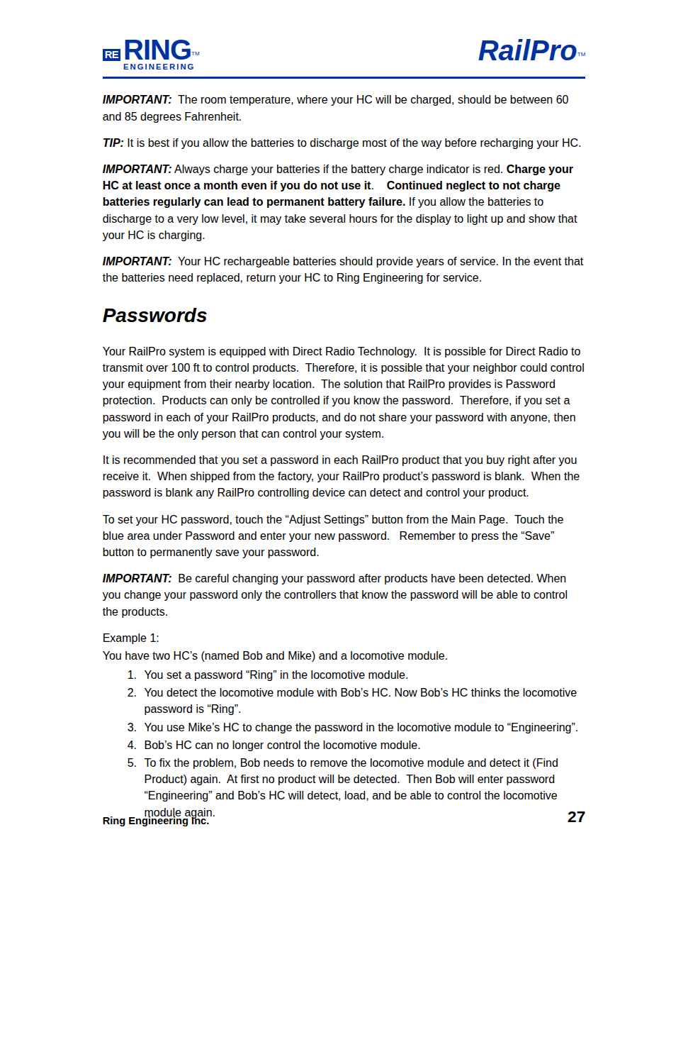RE
RING TM ENGINEERING
RailPro TM
IMPORTANT: The room temperature, where your HC will be charged, should be between 60 and 85 degrees Fahrenheit.
TIP: It is best if you allow the batteries to discharge most of the way before recharging your HC.
IMPORTANT: Always charge your batteries if the battery charge indicator is red. Charge your HC at least once a month even if you do not use it. Continued neglect to not charge batteries regularly can lead to permanent battery failure. If you allow the batteries to discharge to a very low level, it may take several hours for the display to light up and show that your HC is charging.
IMPORTANT: Your HC rechargeable batteries should provide years of service. In the event that the batteries need replaced, return your HC to Ring Engineering for service.
Passwords
Your RailPro system is equipped with Direct Radio Technology. It is possible for Direct Radio to transmit over 100 ft to control products. Therefore, it is possible that your neighbor could control your equipment from their nearby location. The solution that RailPro provides is Password protection. Products can only be controlled if you know the password. Therefore, if you set a password in each of your RailPro products, and do not share your password with anyone, then you will be the only person that can control your system.
It is recommended that you set a password in each RailPro product that you buy right after you receive it. When shipped from the factory, your RailPro product’s password is blank. When the password is blank any RailPro controlling device can detect and control your product.
To set your HC password, touch the “Adjust Settings” button from the Main Page. Touch the blue area under Password and enter your new password. Remember to press the “Save” button to permanently save your password.
IMPORTANT: Be careful changing your password after products have been detected. When you change your password only the controllers that know the password will be able to control the products.
Example 1:
You have two HC’s (named Bob and Mike) and a locomotive module.
You set a password “Ring” in the locomotive module.
You detect the locomotive module with Bob’s HC. Now Bob’s HC thinks the locomotive password is “Ring”.
You use Mike’s HC to change the password in the locomotive module to “Engineering”.
Bob’s HC can no longer control the locomotive module.
To fix the problem, Bob needs to remove the locomotive module and detect it (Find Product) again. At first no product will be detected. Then Bob will enter password “Engineering” and Bob’s HC will detect, load, and be able to control the locomotive module again.
Ring Engineering Inc. 27